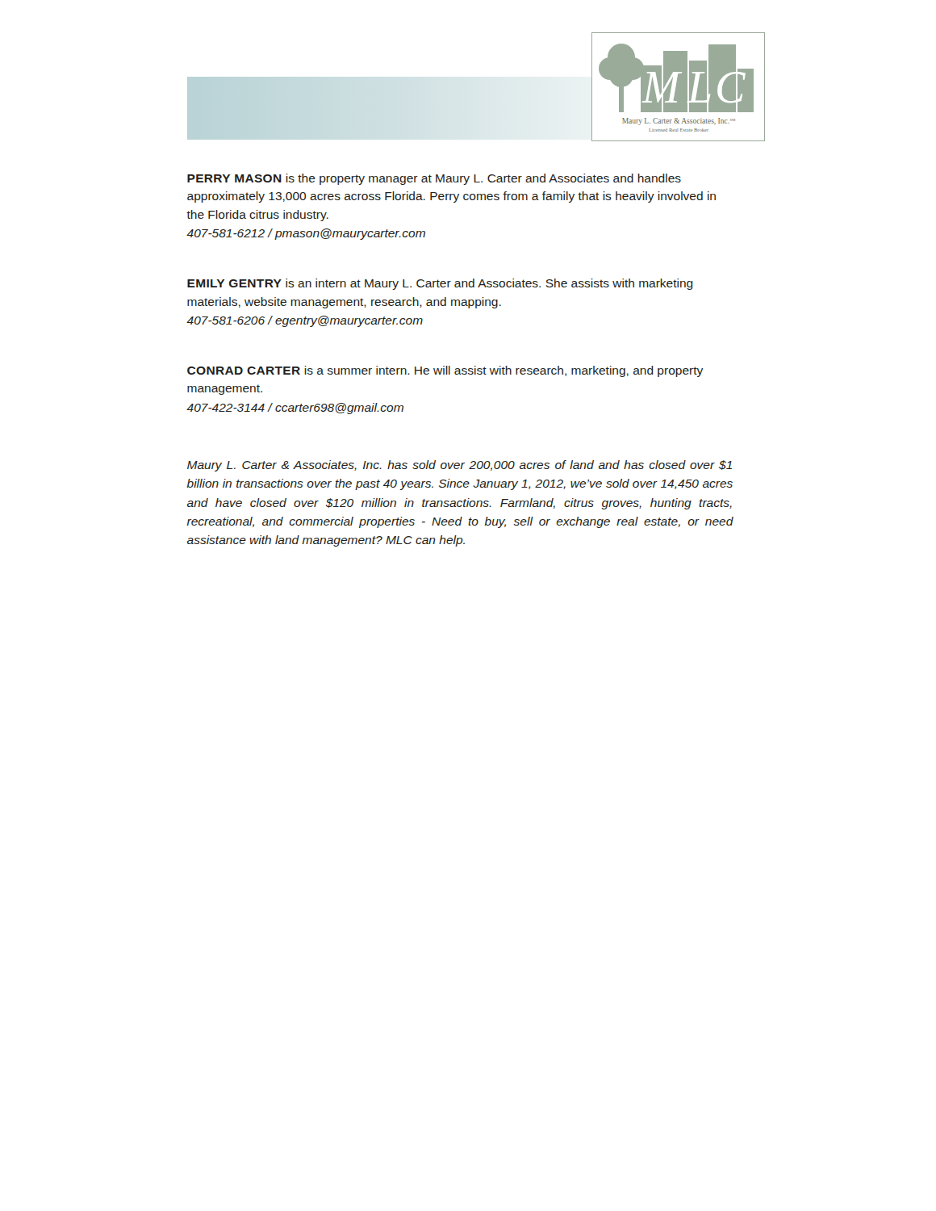M L C Maury L. Carter & Associates, Inc.SM Licensed Real Estate Broker
PERRY MASON is the property manager at Maury L. Carter and Associates and handles approximately 13,000 acres across Florida. Perry comes from a family that is heavily involved in the Florida citrus industry.
407-581-6212 / pmason@maurycarter.com
EMILY GENTRY is an intern at Maury L. Carter and Associates. She assists with marketing materials, website management, research, and mapping.
407-581-6206 / egentry@maurycarter.com
CONRAD CARTER is a summer intern. He will assist with research, marketing, and property management.
407-422-3144 / ccarter698@gmail.com
Maury L. Carter & Associates, Inc. has sold over 200,000 acres of land and has closed over $1 billion in transactions over the past 40 years. Since January 1, 2012, we’ve sold over 14,450 acres and have closed over $120 million in transactions. Farmland, citrus groves, hunting tracts, recreational, and commercial properties - Need to buy, sell or exchange real estate, or need assistance with land management? MLC can help.